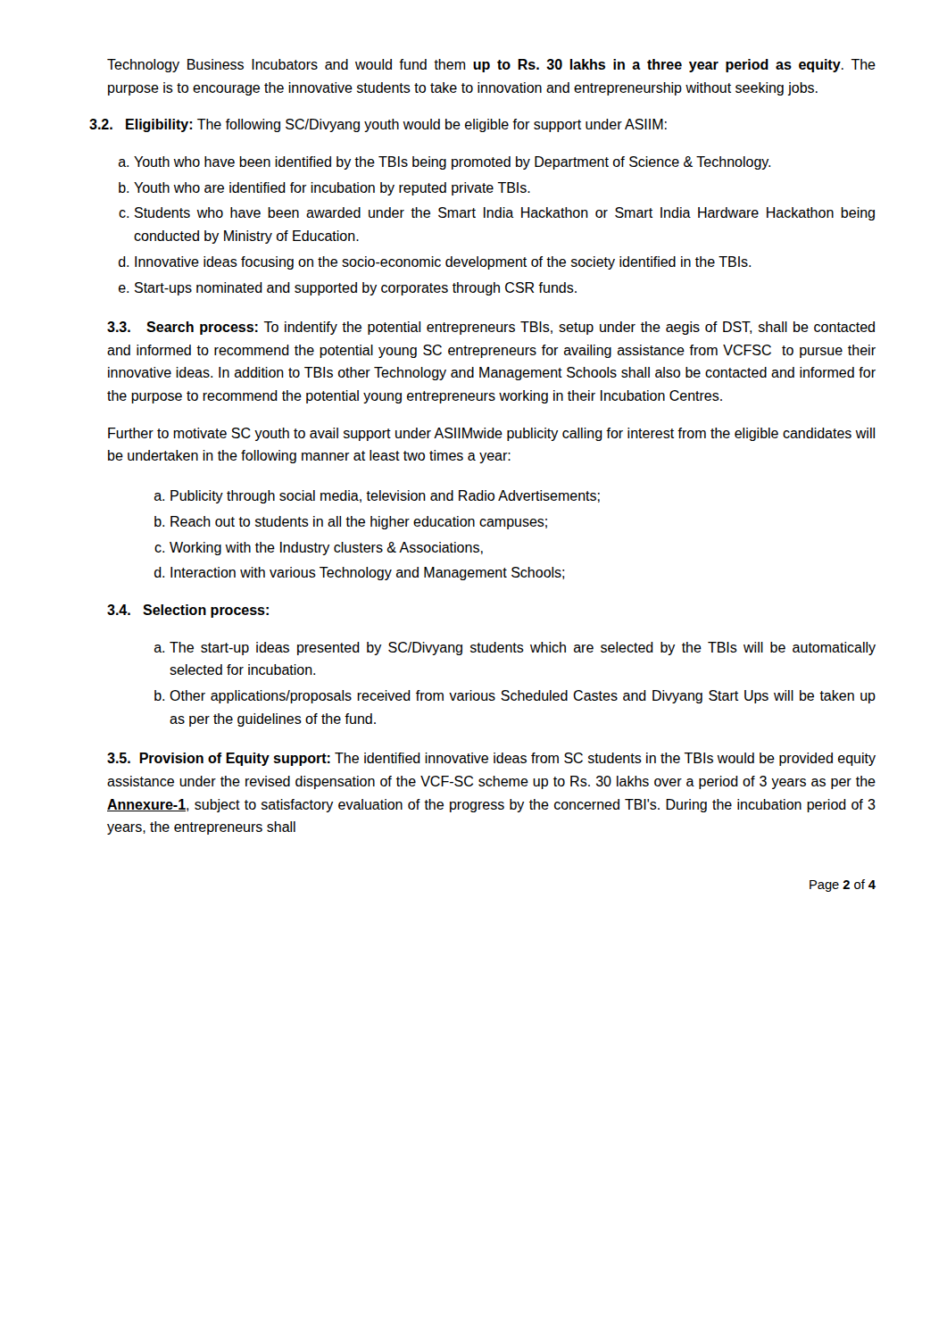Technology Business Incubators and would fund them up to Rs. 30 lakhs in a three year period as equity. The purpose is to encourage the innovative students to take to innovation and entrepreneurship without seeking jobs.
3.2. Eligibility: The following SC/Divyang youth would be eligible for support under ASIIM:
Youth who have been identified by the TBIs being promoted by Department of Science & Technology.
Youth who are identified for incubation by reputed private TBIs.
Students who have been awarded under the Smart India Hackathon or Smart India Hardware Hackathon being conducted by Ministry of Education.
Innovative ideas focusing on the socio-economic development of the society identified in the TBIs.
Start-ups nominated and supported by corporates through CSR funds.
3.3. Search process: To indentify the potential entrepreneurs TBIs, setup under the aegis of DST, shall be contacted and informed to recommend the potential young SC entrepreneurs for availing assistance from VCFSC to pursue their innovative ideas. In addition to TBIs other Technology and Management Schools shall also be contacted and informed for the purpose to recommend the potential young entrepreneurs working in their Incubation Centres.
Further to motivate SC youth to avail support under ASIIMwide publicity calling for interest from the eligible candidates will be undertaken in the following manner at least two times a year:
Publicity through social media, television and Radio Advertisements;
Reach out to students in all the higher education campuses;
Working with the Industry clusters & Associations,
Interaction with various Technology and Management Schools;
3.4. Selection process:
The start-up ideas presented by SC/Divyang students which are selected by the TBIs will be automatically selected for incubation.
Other applications/proposals received from various Scheduled Castes and Divyang Start Ups will be taken up as per the guidelines of the fund.
3.5. Provision of Equity support: The identified innovative ideas from SC students in the TBIs would be provided equity assistance under the revised dispensation of the VCF-SC scheme up to Rs. 30 lakhs over a period of 3 years as per the Annexure-1, subject to satisfactory evaluation of the progress by the concerned TBI's. During the incubation period of 3 years, the entrepreneurs shall
Page 2 of 4